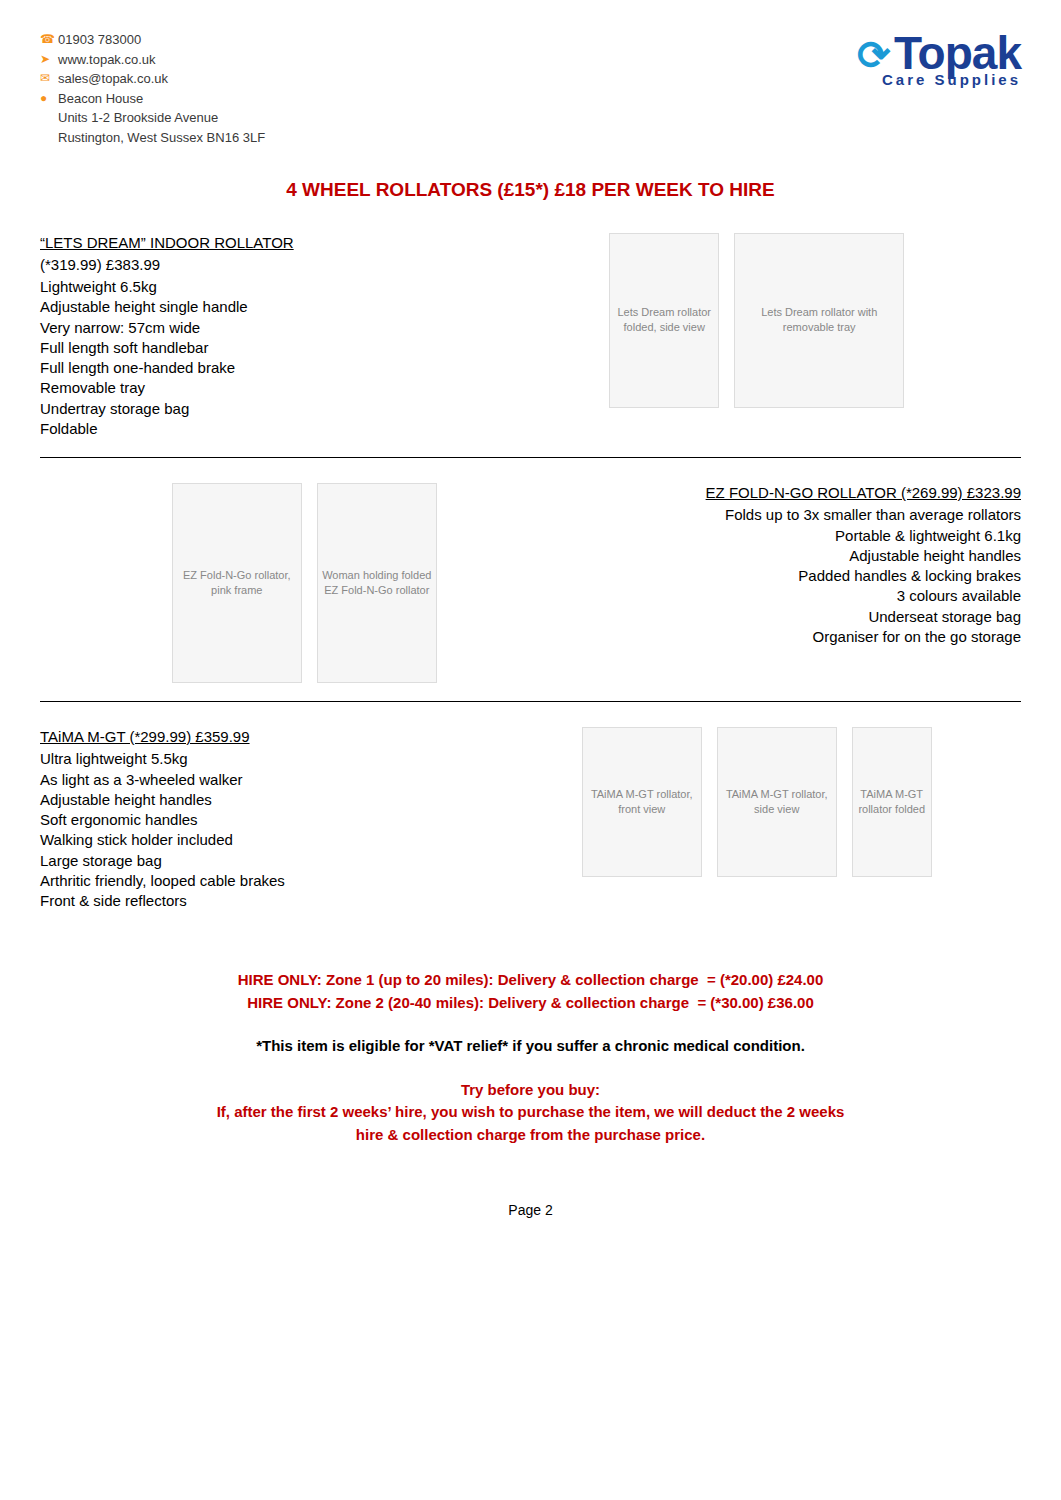☎01903 783000
➤www.topak.co.uk
✉sales@topak.co.uk
●Beacon House
Units 1-2 Brookside Avenue
Rustington, West Sussex BN16 3LF
⟳Topak
Care Supplies
4 WHEEL ROLLATORS (£15*) £18 PER WEEK TO HIRE
“LETS DREAM” INDOOR ROLLATOR
(*319.99) £383.99
Lightweight 6.5kg
Adjustable height single handle
Very narrow: 57cm wide
Full length soft handlebar
Full length one-handed brake
Removable tray
Undertray storage bag
Foldable
Lets Dream rollator folded, side view
Lets Dream rollator with removable tray
EZ FOLD-N-GO ROLLATOR (*269.99) £323.99
Folds up to 3x smaller than average rollators
Portable & lightweight 6.1kg
Adjustable height handles
Padded handles & locking brakes
3 colours available
Underseat storage bag
Organiser for on the go storage
EZ Fold-N-Go rollator, pink frame
Woman holding folded EZ Fold-N-Go rollator
TAiMA M-GT (*299.99) £359.99
Ultra lightweight 5.5kg
As light as a 3-wheeled walker
Adjustable height handles
Soft ergonomic handles
Walking stick holder included
Large storage bag
Arthritic friendly, looped cable brakes
Front & side reflectors
TAiMA M-GT rollator, front view
TAiMA M-GT rollator, side view
TAiMA M-GT rollator folded
HIRE ONLY: Zone 1 (up to 20 miles): Delivery & collection charge = (*20.00) £24.00
HIRE ONLY: Zone 2 (20-40 miles): Delivery & collection charge = (*30.00) £36.00
*This item is eligible for *VAT relief* if you suffer a chronic medical condition.
Try before you buy:
If, after the first 2 weeks’ hire, you wish to purchase the item, we will deduct the 2 weeks
hire & collection charge from the purchase price.
Page 2